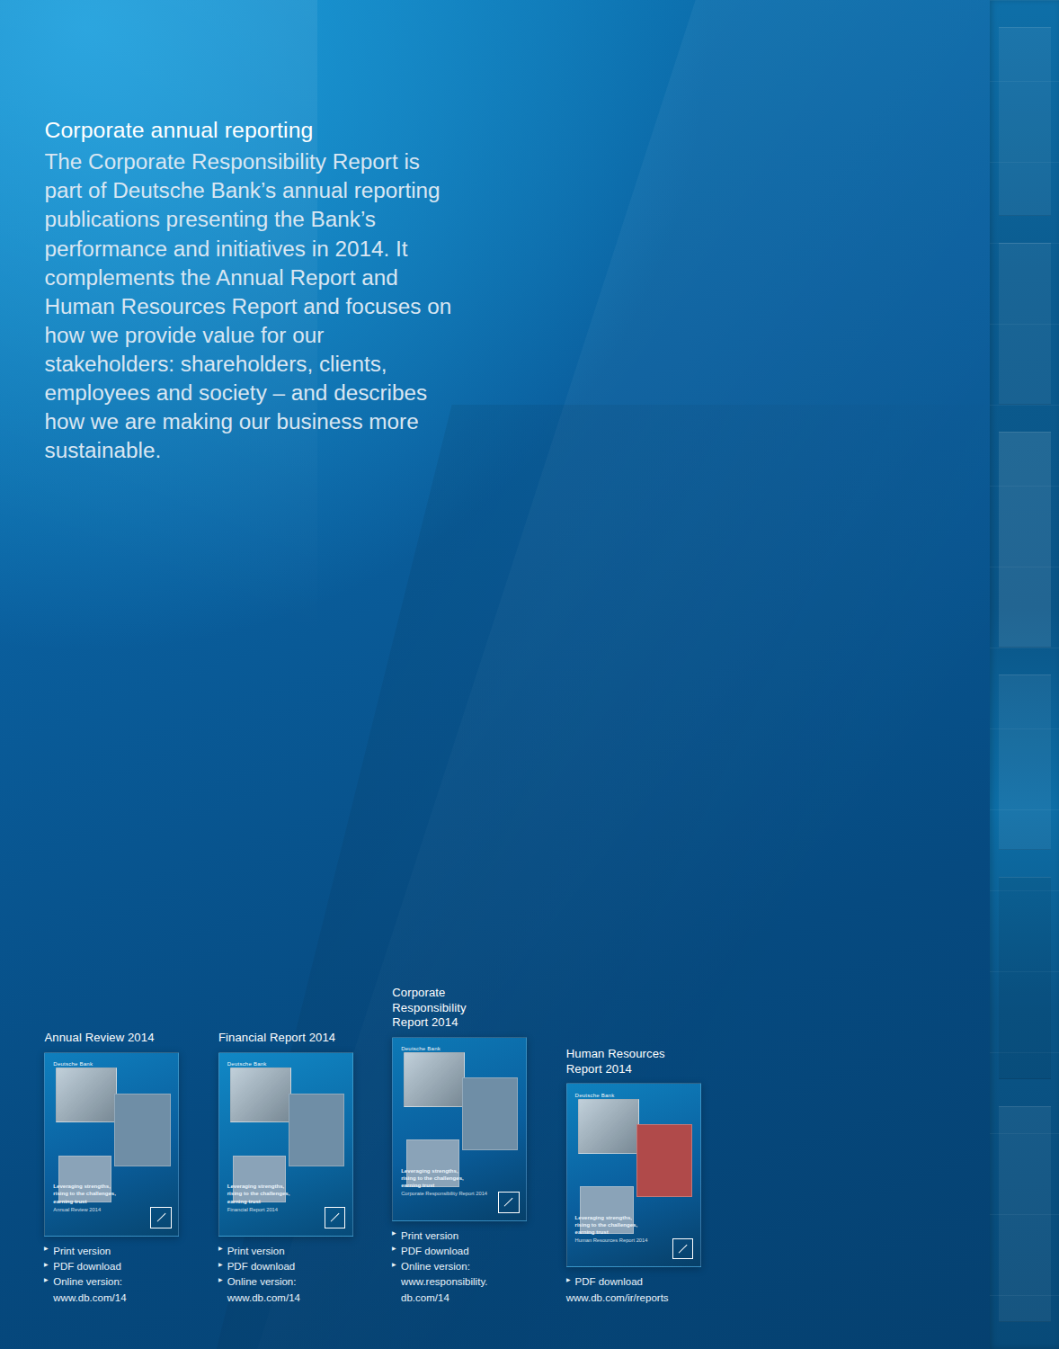Corporate annual reporting
The Corporate Responsibility Report is part of Deutsche Bank’s annual reporting publications presenting the Bank’s performance and initiatives in 2014. It complements the Annual Report and Human Resources Report and focuses on how we provide value for our stakeholders: shareholders, clients, employees and society – and describes how we are making our business more sustainable.
Annual Review 2014
Deutsche Bank Leveraging strengths,
rising to the challenges,
earning trust Annual Review 2014
Print version
PDF download
Online version: www.db.com/14
Financial Report 2014
Deutsche Bank Leveraging strengths,
rising to the challenges,
earning trust Financial Report 2014
Print version
PDF download
Online version: www.db.com/14
Corporate
Responsibility
Report 2014
Deutsche Bank Leveraging strengths,
rising to the challenges,
earning trust Corporate Responsibility Report 2014
Print version
PDF download
Online version: www.responsibility.
db.com/14
Human Resources
Report 2014
Deutsche Bank Leveraging strengths,
rising to the challenges,
earning trust Human Resources Report 2014
PDF download
www.db.com/ir/reports